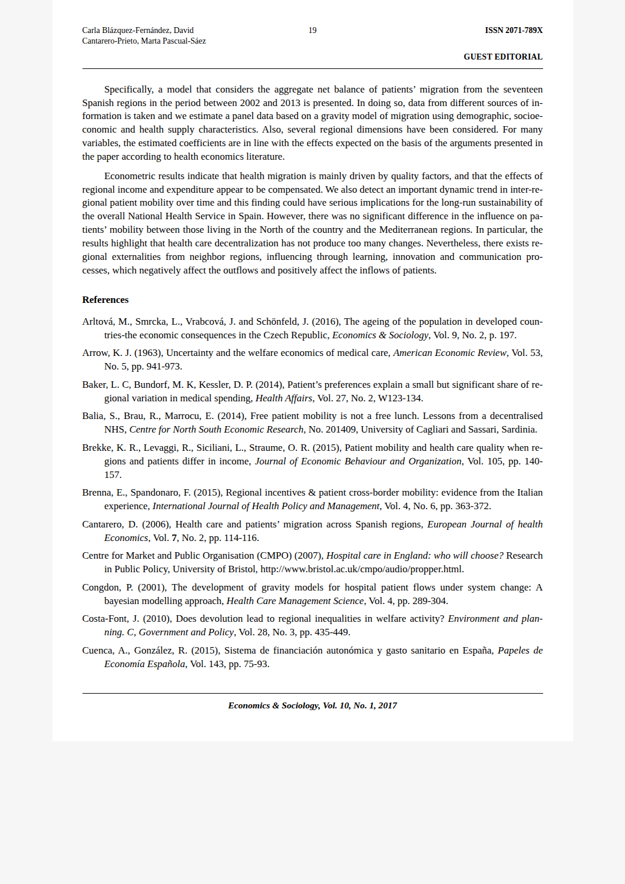Carla Blázquez-Fernández, David
Cantarero-Prieto, Marta Pascual-Sáez
19
ISSN 2071-789X
GUEST EDITORIAL
Specifically, a model that considers the aggregate net balance of patients’ migration from the seventeen Spanish regions in the period between 2002 and 2013 is presented. In doing so, data from different sources of information is taken and we estimate a panel data based on a gravity model of migration using demographic, socioeconomic and health supply characteristics. Also, several regional dimensions have been considered. For many variables, the estimated coefficients are in line with the effects expected on the basis of the arguments presented in the paper according to health economics literature.
Econometric results indicate that health migration is mainly driven by quality factors, and that the effects of regional income and expenditure appear to be compensated. We also detect an important dynamic trend in inter-regional patient mobility over time and this finding could have serious implications for the long-run sustainability of the overall National Health Service in Spain. However, there was no significant difference in the influence on patients’ mobility between those living in the North of the country and the Mediterranean regions. In particular, the results highlight that health care decentralization has not produce too many changes. Nevertheless, there exists regional externalities from neighbor regions, influencing through learning, innovation and communication processes, which negatively affect the outflows and positively affect the inflows of patients.
References
Arltová, M., Smrcka, L., Vrabcová, J. and Schönfeld, J. (2016), The ageing of the population in developed countries-the economic consequences in the Czech Republic, Economics & Sociology, Vol. 9, No. 2, p. 197.
Arrow, K. J. (1963), Uncertainty and the welfare economics of medical care, American Economic Review, Vol. 53, No. 5, pp. 941-973.
Baker, L. C, Bundorf, M. K, Kessler, D. P. (2014), Patient’s preferences explain a small but significant share of regional variation in medical spending, Health Affairs, Vol. 27, No. 2, W123-134.
Balia, S., Brau, R., Marrocu, E. (2014), Free patient mobility is not a free lunch. Lessons from a decentralised NHS, Centre for North South Economic Research, No. 201409, University of Cagliari and Sassari, Sardinia.
Brekke, K. R., Levaggi, R., Siciliani, L., Straume, O. R. (2015), Patient mobility and health care quality when regions and patients differ in income, Journal of Economic Behaviour and Organization, Vol. 105, pp. 140-157.
Brenna, E., Spandonaro, F. (2015), Regional incentives & patient cross-border mobility: evidence from the Italian experience, International Journal of Health Policy and Management, Vol. 4, No. 6, pp. 363-372.
Cantarero, D. (2006), Health care and patients’ migration across Spanish regions, European Journal of health Economics, Vol. 7, No. 2, pp. 114-116.
Centre for Market and Public Organisation (CMPO) (2007), Hospital care in England: who will choose? Research in Public Policy, University of Bristol, http://www.bristol.ac.uk/cmpo/audio/propper.html.
Congdon, P. (2001), The development of gravity models for hospital patient flows under system change: A bayesian modelling approach, Health Care Management Science, Vol. 4, pp. 289-304.
Costa-Font, J. (2010), Does devolution lead to regional inequalities in welfare activity? Environment and planning. C, Government and Policy, Vol. 28, No. 3, pp. 435-449.
Cuenca, A., González, R. (2015), Sistema de financiación autonómica y gasto sanitario en España, Papeles de Economía Española, Vol. 143, pp. 75-93.
Economics & Sociology, Vol. 10, No. 1, 2017